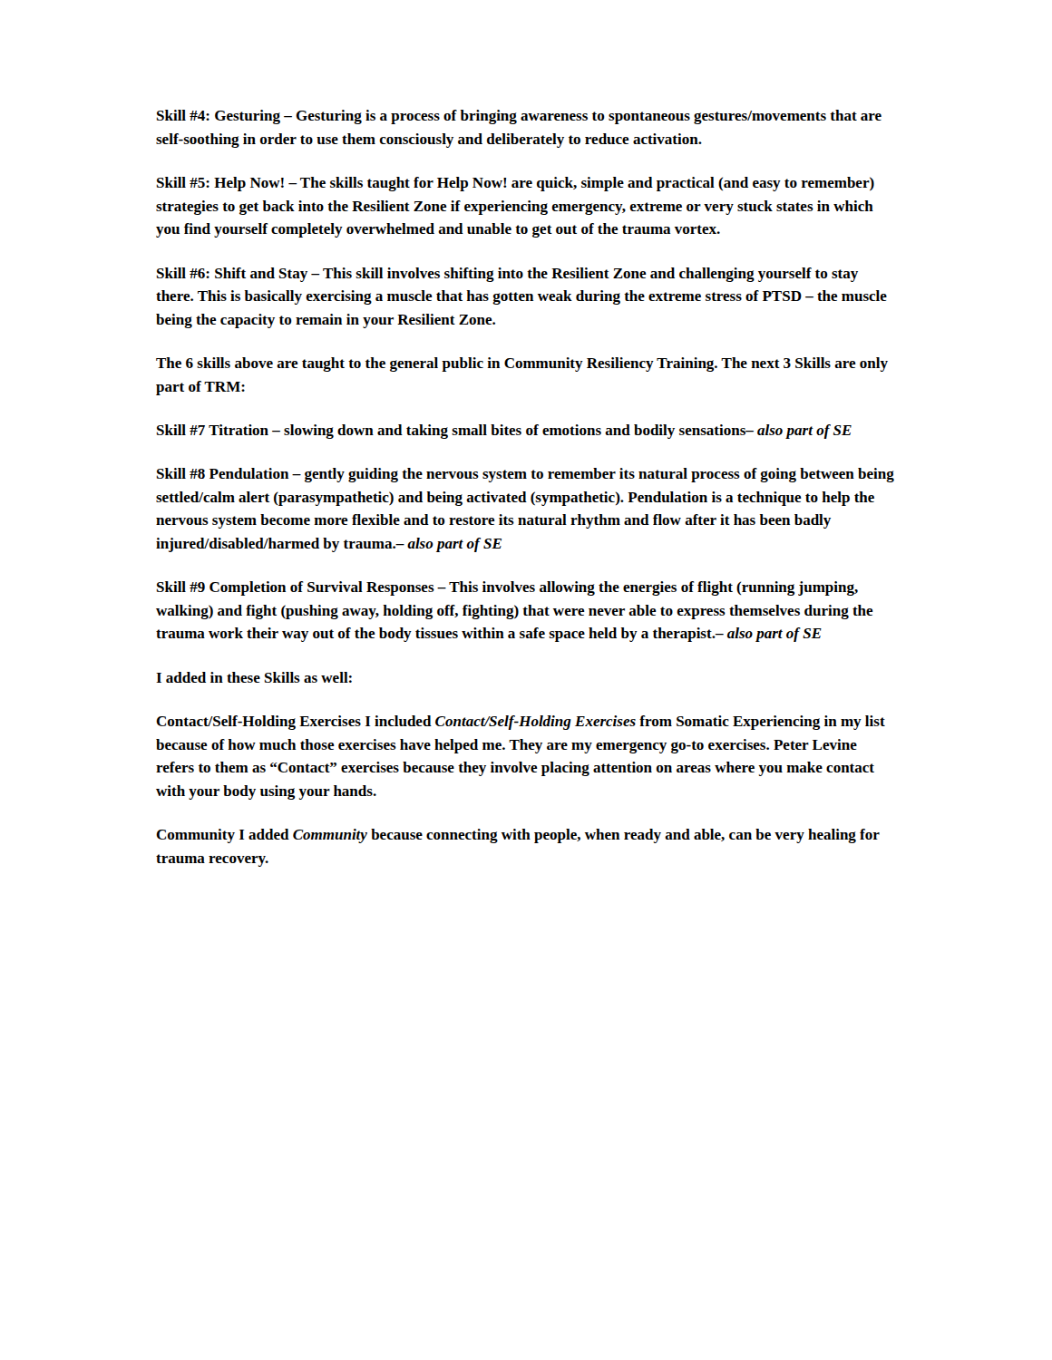Skill #4: Gesturing – Gesturing is a process of bringing awareness to spontaneous gestures/movements that are self-soothing in order to use them consciously and deliberately to reduce activation.
Skill #5: Help Now! – The skills taught for Help Now! are quick, simple and practical (and easy to remember) strategies to get back into the Resilient Zone if experiencing emergency, extreme or very stuck states in which you find yourself completely overwhelmed and unable to get out of the trauma vortex.
Skill #6: Shift and Stay – This skill involves shifting into the Resilient Zone and challenging yourself to stay there. This is basically exercising a muscle that has gotten weak during the extreme stress of PTSD – the muscle being the capacity to remain in your Resilient Zone.
The 6 skills above are taught to the general public in Community Resiliency Training. The next 3 Skills are only part of TRM:
Skill #7 Titration – slowing down and taking small bites of emotions and bodily sensations– also part of SE
Skill #8 Pendulation – gently guiding the nervous system to remember its natural process of going between being settled/calm alert (parasympathetic) and being activated (sympathetic). Pendulation is a technique to help the nervous system become more flexible and to restore its natural rhythm and flow after it has been badly injured/disabled/harmed by trauma.– also part of SE
Skill #9 Completion of Survival Responses – This involves allowing the energies of flight (running jumping, walking) and fight (pushing away, holding off, fighting) that were never able to express themselves during the trauma work their way out of the body tissues within a safe space held by a therapist.– also part of SE
I added in these Skills as well:
Contact/Self-Holding Exercises I included Contact/Self-Holding Exercises from Somatic Experiencing in my list because of how much those exercises have helped me. They are my emergency go-to exercises. Peter Levine refers to them as “Contact” exercises because they involve placing attention on areas where you make contact with your body using your hands.
Community I added Community because connecting with people, when ready and able, can be very healing for trauma recovery.